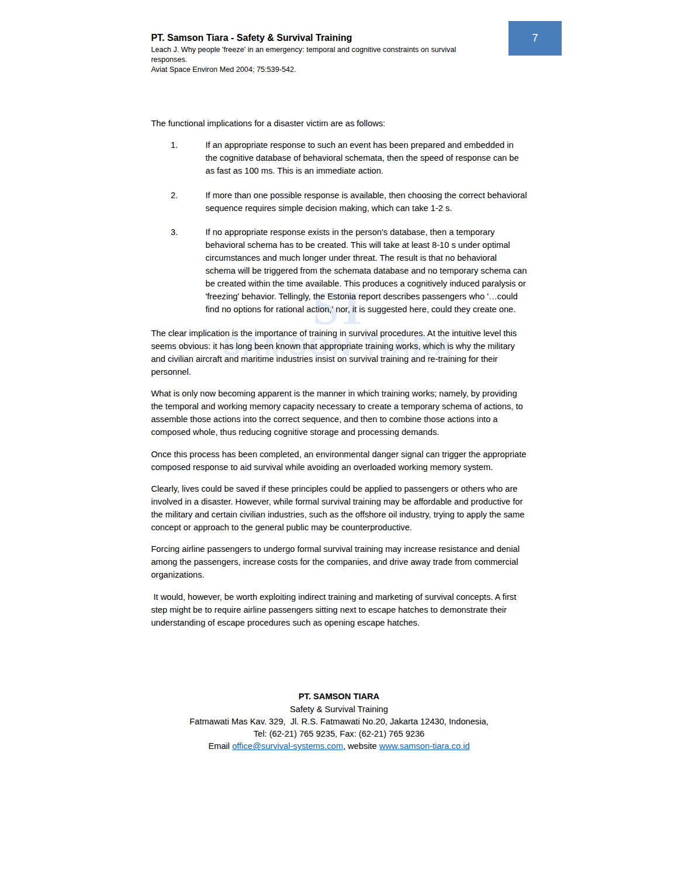7
PT. Samson Tiara - Safety & Survival Training
Leach J. Why people 'freeze' in an emergency: temporal and cognitive constraints on survival responses.
Aviat Space Environ Med 2004; 75:539-542.
ST
SAMSON TIARA
The functional implications for a disaster victim are as follows:
1. If an appropriate response to such an event has been prepared and embedded in the cognitive database of behavioral schemata, then the speed of response can be as fast as 100 ms. This is an immediate action.
2. If more than one possible response is available, then choosing the correct behavioral sequence requires simple decision making, which can take 1-2 s.
3. If no appropriate response exists in the person's database, then a temporary behavioral schema has to be created. This will take at least 8-10 s under optimal circumstances and much longer under threat. The result is that no behavioral schema will be triggered from the schemata database and no temporary schema can be created within the time available. This produces a cognitively induced paralysis or 'freezing' behavior. Tellingly, the Estonia report describes passengers who '…could find no options for rational action,' nor, it is suggested here, could they create one.
The clear implication is the importance of training in survival procedures. At the intuitive level this seems obvious: it has long been known that appropriate training works, which is why the military and civilian aircraft and maritime industries insist on survival training and re-training for their personnel.
What is only now becoming apparent is the manner in which training works; namely, by providing the temporal and working memory capacity necessary to create a temporary schema of actions, to assemble those actions into the correct sequence, and then to combine those actions into a composed whole, thus reducing cognitive storage and processing demands.
Once this process has been completed, an environmental danger signal can trigger the appropriate composed response to aid survival while avoiding an overloaded working memory system.
Clearly, lives could be saved if these principles could be applied to passengers or others who are involved in a disaster. However, while formal survival training may be affordable and productive for the military and certain civilian industries, such as the offshore oil industry, trying to apply the same concept or approach to the general public may be counterproductive.
Forcing airline passengers to undergo formal survival training may increase resistance and denial among the passengers, increase costs for the companies, and drive away trade from commercial organizations.
It would, however, be worth exploiting indirect training and marketing of survival concepts. A first step might be to require airline passengers sitting next to escape hatches to demonstrate their understanding of escape procedures such as opening escape hatches.
PT. SAMSON TIARA
Safety & Survival Training
Fatmawati Mas Kav. 329, Jl. R.S. Fatmawati No.20, Jakarta 12430, Indonesia,
Tel: (62-21) 765 9235, Fax: (62-21) 765 9236
Email office@survival-systems.com, website www.samson-tiara.co.id